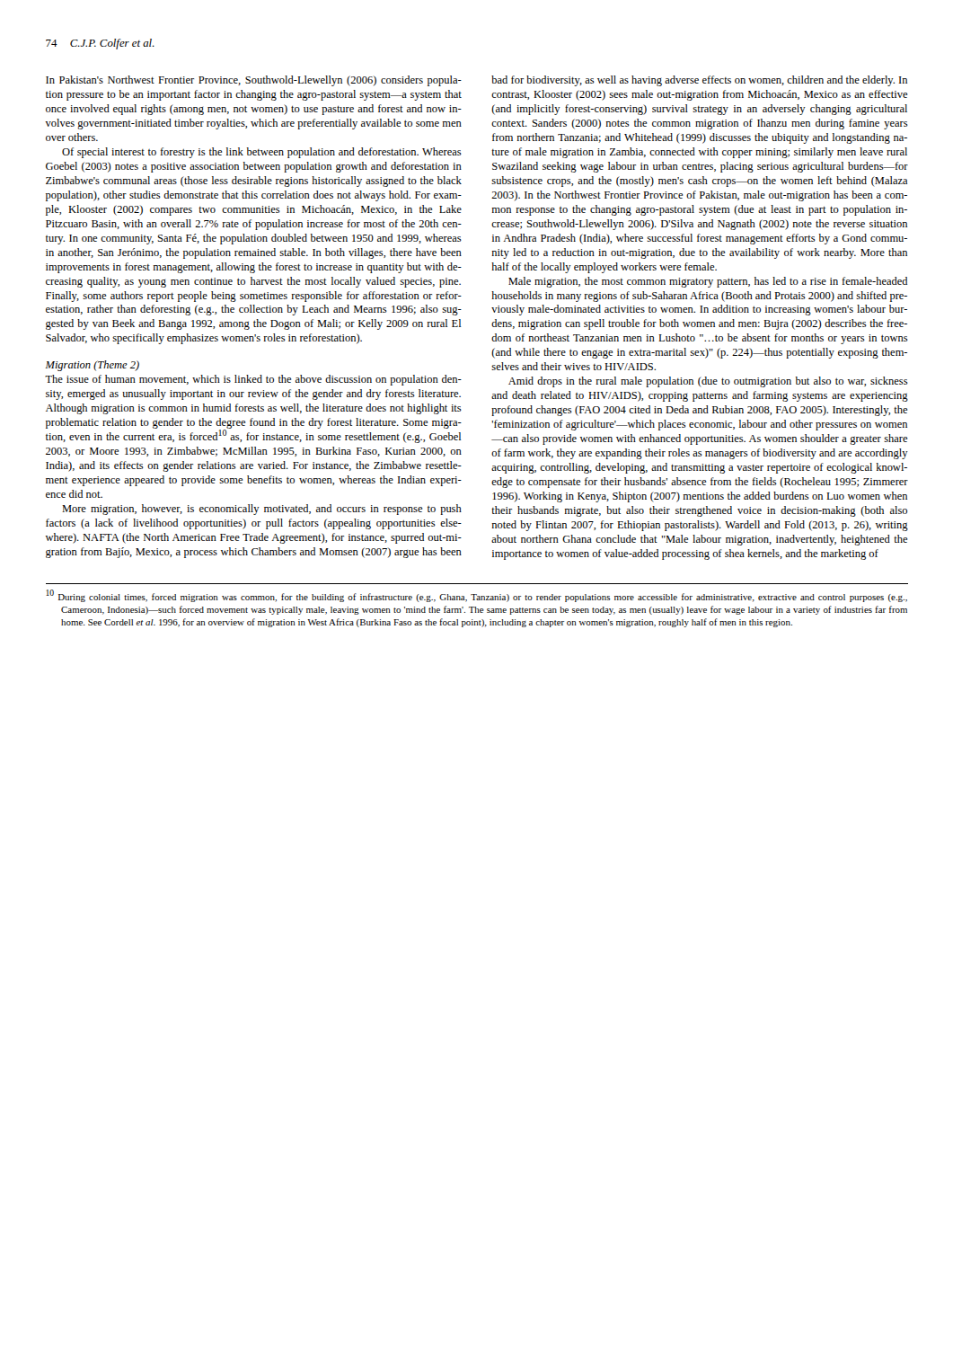74 C.J.P. Colfer et al.
In Pakistan's Northwest Frontier Province, Southwold-Llewellyn (2006) considers population pressure to be an important factor in changing the agro-pastoral system—a system that once involved equal rights (among men, not women) to use pasture and forest and now involves government-initiated timber royalties, which are preferentially available to some men over others.
Of special interest to forestry is the link between population and deforestation. Whereas Goebel (2003) notes a positive association between population growth and deforestation in Zimbabwe's communal areas (those less desirable regions historically assigned to the black population), other studies demonstrate that this correlation does not always hold. For example, Klooster (2002) compares two communities in Michoacán, Mexico, in the Lake Pitzcuaro Basin, with an overall 2.7% rate of population increase for most of the 20th century. In one community, Santa Fé, the population doubled between 1950 and 1999, whereas in another, San Jerónimo, the population remained stable. In both villages, there have been improvements in forest management, allowing the forest to increase in quantity but with decreasing quality, as young men continue to harvest the most locally valued species, pine. Finally, some authors report people being sometimes responsible for afforestation or reforestation, rather than deforesting (e.g., the collection by Leach and Mearns 1996; also suggested by van Beek and Banga 1992, among the Dogon of Mali; or Kelly 2009 on rural El Salvador, who specifically emphasizes women's roles in reforestation).
Migration (Theme 2)
The issue of human movement, which is linked to the above discussion on population density, emerged as unusually important in our review of the gender and dry forests literature. Although migration is common in humid forests as well, the literature does not highlight its problematic relation to gender to the degree found in the dry forest literature. Some migration, even in the current era, is forced10 as, for instance, in some resettlement (e.g., Goebel 2003, or Moore 1993, in Zimbabwe; McMillan 1995, in Burkina Faso, Kurian 2000, on India), and its effects on gender relations are varied. For instance, the Zimbabwe resettlement experience appeared to provide some benefits to women, whereas the Indian experience did not.
More migration, however, is economically motivated, and occurs in response to push factors (a lack of livelihood opportunities) or pull factors (appealing opportunities elsewhere). NAFTA (the North American Free Trade Agreement), for instance, spurred out-migration from Bajío, Mexico, a process which Chambers and Momsen (2007) argue has been bad for biodiversity, as well as having adverse effects on women, children and the elderly. In contrast, Klooster (2002) sees male out-migration from Michoacán, Mexico as an effective (and implicitly forest-conserving) survival strategy in an adversely changing agricultural context. Sanders (2000) notes the common migration of Ihanzu men during famine years from northern Tanzania; and Whitehead (1999) discusses the ubiquity and longstanding nature of male migration in Zambia, connected with copper mining; similarly men leave rural Swaziland seeking wage labour in urban centres, placing serious agricultural burdens—for subsistence crops, and the (mostly) men's cash crops—on the women left behind (Malaza 2003). In the Northwest Frontier Province of Pakistan, male out-migration has been a common response to the changing agro-pastoral system (due at least in part to population increase; Southwold-Llewellyn 2006). D'Silva and Nagnath (2002) note the reverse situation in Andhra Pradesh (India), where successful forest management efforts by a Gond community led to a reduction in out-migration, due to the availability of work nearby. More than half of the locally employed workers were female.
Male migration, the most common migratory pattern, has led to a rise in female-headed households in many regions of sub-Saharan Africa (Booth and Protais 2000) and shifted previously male-dominated activities to women. In addition to increasing women's labour burdens, migration can spell trouble for both women and men: Bujra (2002) describes the freedom of northeast Tanzanian men in Lushoto "…to be absent for months or years in towns (and while there to engage in extra-marital sex)" (p. 224)—thus potentially exposing themselves and their wives to HIV/AIDS.
Amid drops in the rural male population (due to outmigration but also to war, sickness and death related to HIV/AIDS), cropping patterns and farming systems are experiencing profound changes (FAO 2004 cited in Deda and Rubian 2008, FAO 2005). Interestingly, the 'feminization of agriculture'—which places economic, labour and other pressures on women—can also provide women with enhanced opportunities. As women shoulder a greater share of farm work, they are expanding their roles as managers of biodiversity and are accordingly acquiring, controlling, developing, and transmitting a vaster repertoire of ecological knowledge to compensate for their husbands' absence from the fields (Rocheleau 1995; Zimmerer 1996). Working in Kenya, Shipton (2007) mentions the added burdens on Luo women when their husbands migrate, but also their strengthened voice in decision-making (both also noted by Flintan 2007, for Ethiopian pastoralists). Wardell and Fold (2013, p. 26), writing about northern Ghana conclude that "Male labour migration, inadvertently, heightened the importance to women of value-added processing of shea kernels, and the marketing of
10 During colonial times, forced migration was common, for the building of infrastructure (e.g., Ghana, Tanzania) or to render populations more accessible for administrative, extractive and control purposes (e.g., Cameroon, Indonesia)—such forced movement was typically male, leaving women to 'mind the farm'. The same patterns can be seen today, as men (usually) leave for wage labour in a variety of industries far from home. See Cordell et al. 1996, for an overview of migration in West Africa (Burkina Faso as the focal point), including a chapter on women's migration, roughly half of men in this region.